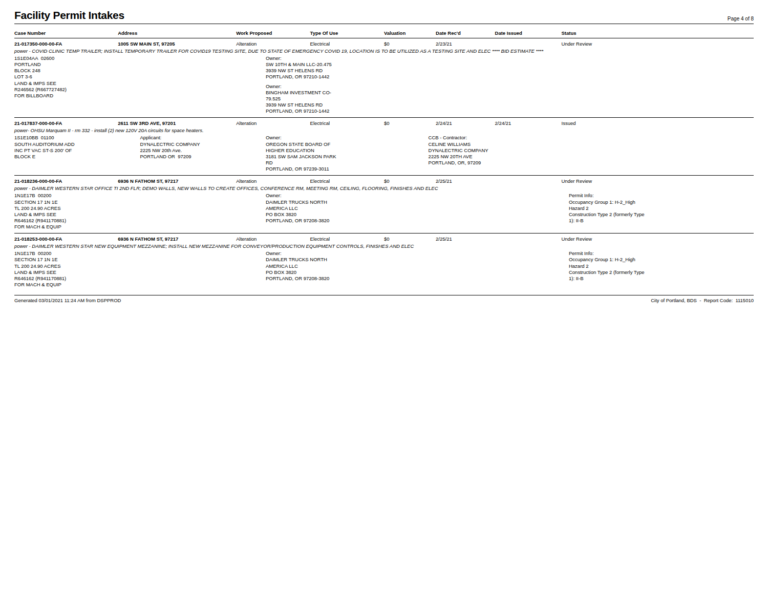Facility Permit Intakes
Page 4 of 8
| Case Number | Address | Work Proposed | Type Of Use | Valuation | Date Rec'd | Date Issued | Status |
| --- | --- | --- | --- | --- | --- | --- | --- |
| 21-017350-000-00-FA | 1005 SW MAIN ST, 97205 | Alteration | Electrical | $0 | 2/23/21 | | Under Review |
power - COVID CLINIC TEMP TRAILER; INSTALL TEMPORARY TRAILER FOR COVID19 TESTING SITE, DUE TO STATE OF EMERGENCY COVID 19, LOCATION IS TO BE UTILIZED AS A TESTING SITE AND ELEC **** BID ESTIMATE ****
| 1S1E04AA 02600 PORTLAND BLOCK 248 LOT 3-6 LAND & IMPS SEE R246562 (R667727482) FOR BILLBOARD | | Owner: SW 10TH & MAIN LLC-20.475 3939 NW ST HELENS RD PORTLAND, OR 97210-1442 Owner: BINGHAM INVESTMENT CO- 79.525 3939 NW ST HELENS RD PORTLAND, OR 97210-1442 | | |
| 21-017837-000-00-FA | 2611 SW 3RD AVE, 97201 | Alteration | Electrical | $0 | 2/24/21 | 2/24/21 | Issued |
power- OHSU Marquam II - rm 332 - install (2) new 120V 20A circuits for space heaters.
| 1S1E10BB 01100 SOUTH AUDITORIUM ADD INC PT VAC ST-S 200' OF BLOCK E | Applicant: DYNALECTRIC COMPANY 2225 NW 20th Ave. PORTLAND OR 97209 | Owner: OREGON STATE BOARD OF HIGHER EDUCATION 3181 SW SAM JACKSON PARK RD PORTLAND, OR 97239-3011 | CCB - Contractor: CELINE WILLIAMS DYNALECTRIC COMPANY 2225 NW 20TH AVE PORTLAND, OR, 97209 | |
| 21-018236-000-00-FA | 6936 N FATHOM ST, 97217 | Alteration | Electrical | $0 | 2/25/21 | | Under Review |
power - DAIMLER WESTERN STAR OFFICE TI 2ND FLR; DEMO WALLS, NEW WALLS TO CREATE OFFICES, CONFERENCE RM, MEETING RM, CEILING, FLOORING, FINISHES AND ELEC
| 1N1E17B 00200 SECTION 17 1N 1E TL 200 24.90 ACRES LAND & IMPS SEE R646162 (R941170881) FOR MACH & EQUIP | | Owner: DAIMLER TRUCKS NORTH AMERICA LLC PO BOX 3820 PORTLAND, OR 97208-3820 | | Permit Info: Occupancy Group 1: H-2_High Hazard 2 Construction Type 2 (formerly Type 1): II-B |
| 21-018253-000-00-FA | 6936 N FATHOM ST, 97217 | Alteration | Electrical | $0 | 2/25/21 | | Under Review |
power - DAIMLER WESTERN STAR NEW EQUIPMENT MEZZANINE; INSTALL NEW MEZZANINE FOR CONVEYOR/PRODUCTION EQUIPMENT CONTROLS, FINISHES AND ELEC
| 1N1E17B 00200 SECTION 17 1N 1E TL 200 24.90 ACRES LAND & IMPS SEE R646162 (R941170881) FOR MACH & EQUIP | | Owner: DAIMLER TRUCKS NORTH AMERICA LLC PO BOX 3820 PORTLAND, OR 97208-3820 | | Permit Info: Occupancy Group 1: H-2_High Hazard 2 Construction Type 2 (formerly Type 1): II-B |
Generated 03/01/2021 11:24 AM from DSPPROD
City of Portland, BDS - Report Code: 1115010